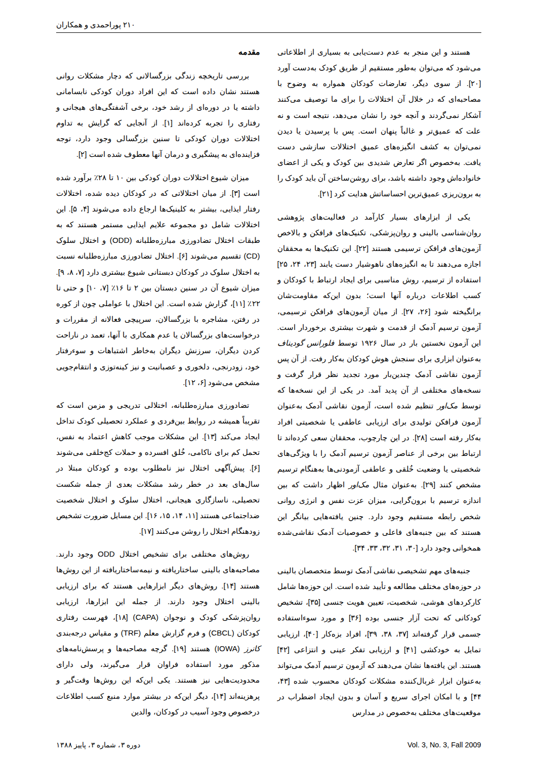۲۱۰ پوراحمدی و همکاران
مقدمه
بررسی تاریخچه زندگی بزرگسالانی که دچار مشکلات روانی هستند نشان داده است که این افراد دوران کودکی نابسامانی داشته یا در دوره‌ای از رشد خود، برخی آشفتگی‌های هیجانی و رفتاری را تجربه کرده‌اند [۱]. از آنجایی که گرایش به تداوم اختلالات دوران کودکی تا سنین بزرگسالی وجود دارد، توجه فزاینده‌ای به پیشگیری و درمان آنها معطوف شده است [۲].
میزان شیوع اختلالات دوران کودکی بین ۱۰ تا ۲۸٪ برآورد شده است [۳]. از میان اختلالاتی که در کودکان دیده شده، اختلالات رفتار ایذایی، بیشتر به کلینیک‌ها ارجاع داده می‌شوند [۴، ۵]. این اختلالات شامل دو مجموعه علایم ایذایی مستمر هستند که به طبقات اختلال تضادورزی مبارزه‌طلبانه (ODD) و اختلال سلوک (CD) تقسیم می‌شوند [۶]. اختلال تضادورزی مبارزه‌طلبانه نسبت به اختلال سلوک در کودکان دبستانی شیوع بیشتری دارد [۷، ۸، ۹]. میزان شیوع آن در سنین دبستان بین ۲ تا ۱۶٪ [۷، ۱۰] و حتی تا ۲۲٪ [۱۱]، گزارش شده است. این اختلال با عواملی چون از کوره در رفتن، مشاجره با بزرگسالان، سرپیچی فعالانه از مقررات و درخواست‌های بزرگسالان یا عدم همکاری با آنها، تعمد در ناراحت کردن دیگران، سرزنش دیگران به‌خاطر اشتباهات و سوءرفتار خود، زودرنجی، دلخوری و عصبانیت و نیز کینه‌توزی و انتقام‌جویی مشخص می‌شود [۶، ۱۲].
تضادورزی مبارزه‌طلبانه، اختلالی تدریجی و مزمن است که تقریباً همیشه در روابط بین‌فردی و عملکرد تحصیلی کودک تداخل ایجاد می‌کند [۱۳]. این مشکلات موجب کاهش اعتماد به نفس، تحمل کم برای ناکامی، خُلق افسرده و حملات کج‌خلقی می‌شوند [۶]. پیش‌آگهی اختلال نیز نامطلوب بوده و کودکان مبتلا در سال‌های بعد در خطر رشد مشکلات بعدی از جمله شکست تحصیلی، ناسازگاری هیجانی، اختلال سلوک و اختلال شخصیت ضداجتماعی هستند [۱۱، ۱۴، ۱۵، ۱۶]. این مسایل ضرورت تشخیص زودهنگام اختلال را روشن می‌کنند [۱۷].
روش‌های مختلفی برای تشخیص اختلال ODD وجود دارند. مصاحبه‌های بالینی ساختاریافته و نیمه‌ساختاریافته از این روش‌ها هستند [۱۴]. روش‌های دیگر ابزارهایی هستند که برای ارزیابی بالینی اختلال وجود دارند. از جمله این ابزارها، ارزیابی روان‌پزشکی کودک و نوجوان (CAPA) [۱۸]، فهرست رفتاری کودکان (CBCL) و فرم گزارش معلم (TRF) و مقیاس درجه‌بندی کانرز (IOWA) هستند [۱۹]. گرچه مصاحبه‌ها و پرسش‌نامه‌های مذکور مورد استفاده فراوان قرار می‌گیرند، ولی دارای محدودیت‌هایی نیز هستند. یکی این‌که این روش‌ها وقت‌گیر و پرهزینه‌اند [۱۴]، دیگر این‌که در بیشتر موارد منبع کسب اطلاعات درخصوص وجود آسیب در کودکان، والدین
هستند و این منجر به عدم دست‌یابی به بسیاری از اطلاعاتی می‌شود که می‌توان به‌طور مستقیم از طریق کودک به‌دست آورد [۲۰]. از سوی دیگر، تعارضات کودکان همواره به وضوح با مصاحبه‌ای که در خلال آن اختلالات را برای ما توصیف می‌کنند آشکار نمی‌گردند و آنچه خود را نشان می‌دهد، نتیجه است و نه علت که عمیق‌تر و غالباً پنهان است. پس با پرسیدن یا دیدن نمی‌توان به کشف انگیزه‌های عمیق اختلالات سازشی دست یافت. به‌خصوص اگر تعارض شدیدی بین کودک و یکی از اعضای خانواده‌اش وجود داشته باشد، برای روشن‌ساختن آن باید کودک را به برون‌ریزی عمیق‌ترین احساساتش هدایت کرد [۲۱].
یکی از ابزارهای بسیار کارآمد در فعالیت‌های پژوهشی روان‌شناسی بالینی و روان‌پزشکی، تکنیک‌های فرافکن و بالاخص آزمون‌های فرافکن ترسیمی هستند [۲۲]. این تکنیک‌ها به محققان اجازه می‌دهند تا به انگیزه‌های ناهوشیار دست یابند [۲۳، ۲۴، ۲۵] استفاده از ترسیم، روش مناسبی برای ایجاد ارتباط با کودکان و کسب اطلاعات درباره آنها است؛ بدون این‌که مقاومت‌شان برانگیخته شود [۲۶، ۲۷]. از میان آزمون‌های فرافکن ترسیمی، آزمون ترسیم آدمک از قدمت و شهرت بیشتری برخوردار است. این آزمون نخستین بار در سال ۱۹۲۶ توسط فلورانس گودیناف به‌عنوان ابزاری برای سنجش هوش کودکان به‌کار رفت. از آن پس آزمون نقاشی آدمک چندین‌بار مورد تجدید نظر قرار گرفت و نسخه‌های مختلفی از آن پدید آمد. در یکی از این نسخه‌ها که توسط مک‌اور تنظیم شده است، آزمون نقاشی آدمک به‌عنوان آزمون فرافکن تولیدی برای ارزیابی عاطفی یا شخصیتی افراد به‌کار رفته است [۲۸]. در این چارچوب، محققان سعی کرده‌اند تا ارتباط بین برخی از عناصر آزمون ترسیم آدمک را با ویژگی‌های شخصیتی یا وضعیت خُلقی و عاطفی آزمودنی‌ها به‌هنگام ترسیم مشخص کنند [۲۹]. به‌عنوان مثال مک‌اور اظهار داشت که بین اندازه ترسیم با برون‌گرایی، میزان عزت نفس و انرژی روانی شخص رابطه مستقیم وجود دارد. چنین یافته‌هایی بیانگر این هستند که بین جنبه‌های فاعلی و خصوصیات آدمک نقاشی‌شده همخوانی وجود دارد [۳۰، ۳۱، ۳۲، ۳۳، ۳۴].
جنبه‌های مهم تشخیصی نقاشی آدمک توسط متخصصان بالینی در حوزه‌های مختلف مطالعه و تأیید شده است. این حوزه‌ها شامل کارکردهای هوشی، شخصیت، تعیین هویت جنسی [۳۵]، تشخیص کودکانی که تحت آزار جنسی بوده [۳۶] و مورد سوءاستفاده جسمی قرار گرفته‌اند [۳۷، ۳۸، ۳۹]، افراد بزه‌کار [۴۰]، ارزیابی تمایل به خودکشی [۴۱] و ارزیابی تفکر عینی و انتزاعی [۴۲] هستند. این یافته‌ها نشان می‌دهند که آزمون ترسیم آدمک می‌تواند به‌عنوان ابزار غربال‌کننده مشکلات کودکان محسوب شده [۴۳، ۴۴] و با امکان اجرای سریع و آسان و بدون ایجاد اضطراب در موقعیت‌های مختلف به‌خصوص در مدارس
Vol. 3, No. 3, Fall 2009 دوره ۳، شماره ۳، پاییز ۱۳۸۸